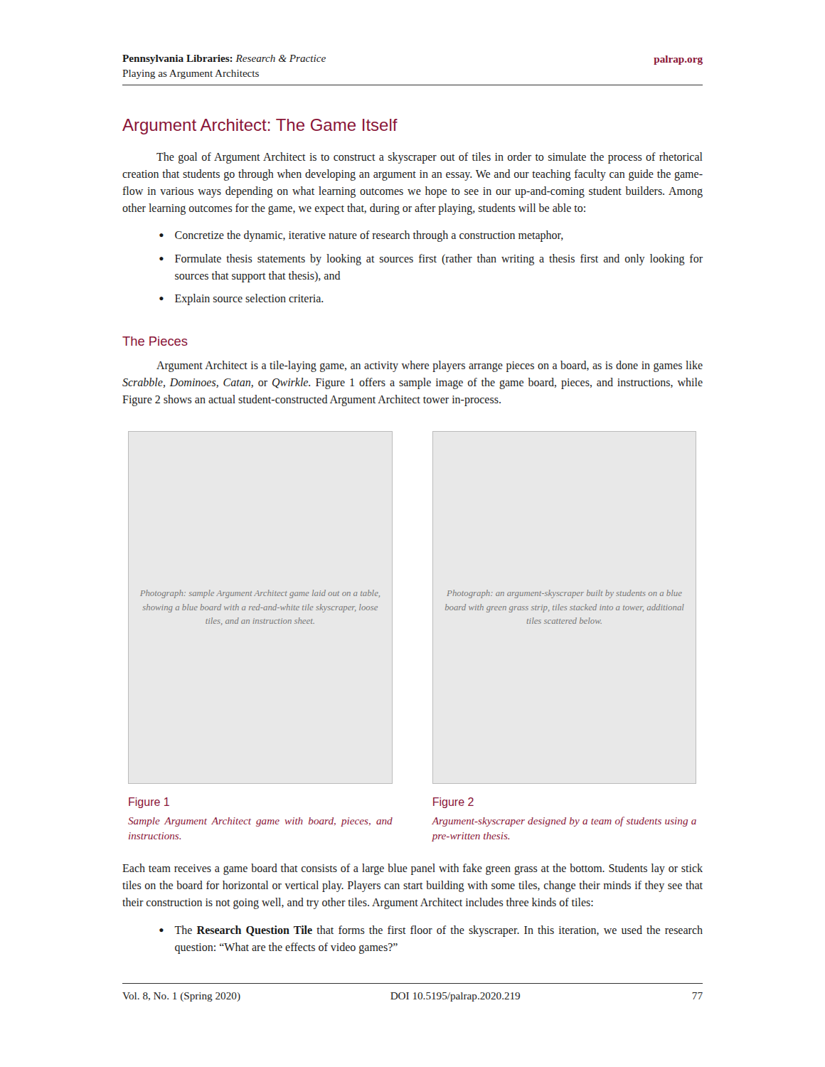Pennsylvania Libraries: Research & Practice
Playing as Argument Architects
palrap.org
Argument Architect: The Game Itself
The goal of Argument Architect is to construct a skyscraper out of tiles in order to simulate the process of rhetorical creation that students go through when developing an argument in an essay. We and our teaching faculty can guide the game-flow in various ways depending on what learning outcomes we hope to see in our up-and-coming student builders. Among other learning outcomes for the game, we expect that, during or after playing, students will be able to:
Concretize the dynamic, iterative nature of research through a construction metaphor,
Formulate thesis statements by looking at sources first (rather than writing a thesis first and only looking for sources that support that thesis), and
Explain source selection criteria.
The Pieces
Argument Architect is a tile-laying game, an activity where players arrange pieces on a board, as is done in games like Scrabble, Dominoes, Catan, or Qwirkle. Figure 1 offers a sample image of the game board, pieces, and instructions, while Figure 2 shows an actual student-constructed Argument Architect tower in-process.
Photograph: sample Argument Architect game laid out on a table, showing a blue board with a red-and-white tile skyscraper, loose tiles, and an instruction sheet.
Figure 1
Sample Argument Architect game with board, pieces, and instructions.
Photograph: an argument-skyscraper built by students on a blue board with green grass strip, tiles stacked into a tower, additional tiles scattered below.
Figure 2
Argument-skyscraper designed by a team of students using a pre-written thesis.
Each team receives a game board that consists of a large blue panel with fake green grass at the bottom. Students lay or stick tiles on the board for horizontal or vertical play. Players can start building with some tiles, change their minds if they see that their construction is not going well, and try other tiles. Argument Architect includes three kinds of tiles:
The Research Question Tile that forms the first floor of the skyscraper. In this iteration, we used the research question: “What are the effects of video games?”
Vol. 8, No. 1 (Spring 2020)
DOI 10.5195/palrap.2020.219
77